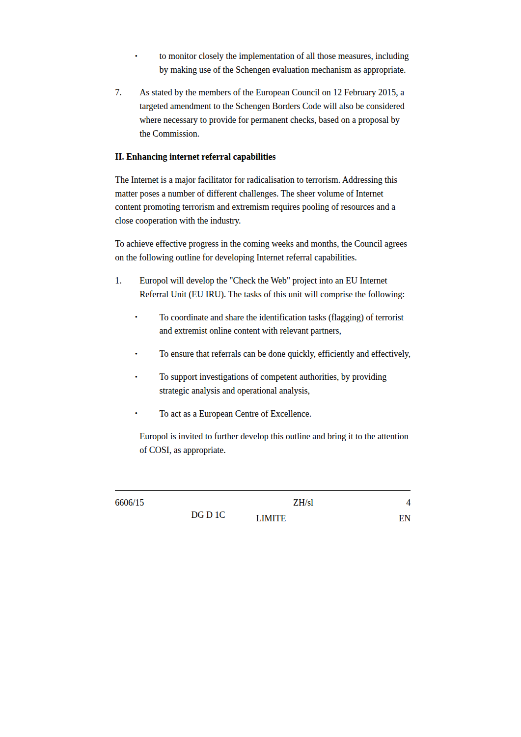•
to monitor closely the implementation of all those measures, including by making use of the Schengen evaluation mechanism as appropriate.
7.
As stated by the members of the European Council on 12 February 2015, a targeted amendment to the Schengen Borders Code will also be considered where necessary to provide for permanent checks, based on a proposal by the Commission.
II. Enhancing internet referral capabilities
The Internet is a major facilitator for radicalisation to terrorism. Addressing this matter poses a number of different challenges. The sheer volume of Internet content promoting terrorism and extremism requires pooling of resources and a close cooperation with the industry.
To achieve effective progress in the coming weeks and months, the Council agrees on the following outline for developing Internet referral capabilities.
1.
Europol will develop the "Check the Web" project into an EU Internet Referral Unit (EU IRU). The tasks of this unit will comprise the following:
•
To coordinate and share the identification tasks (flagging) of terrorist and extremist online content with relevant partners,
•
To ensure that referrals can be done quickly, efficiently and effectively,
•
To support investigations of competent authorities, by providing strategic analysis and operational analysis,
•
To act as a European Centre of Excellence.
Europol is invited to further develop this outline and bring it to the attention of COSI, as appropriate.
6606/15
ZH/sl DG D 1C
4
LIMITE
EN